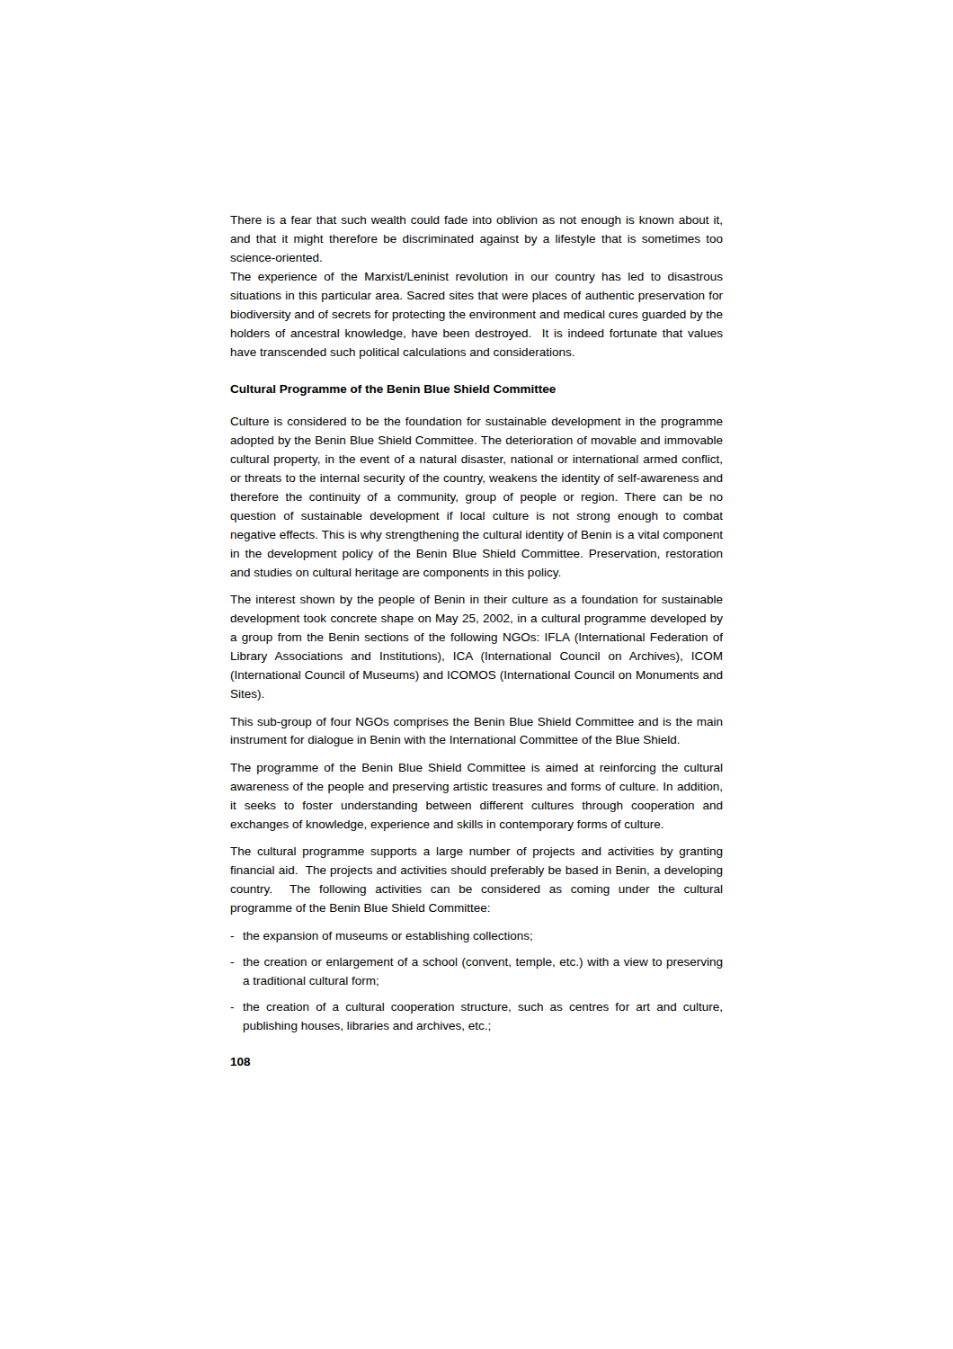There is a fear that such wealth could fade into oblivion as not enough is known about it, and that it might therefore be discriminated against by a lifestyle that is sometimes too science-oriented.
The experience of the Marxist/Leninist revolution in our country has led to disastrous situations in this particular area. Sacred sites that were places of authentic preservation for biodiversity and of secrets for protecting the environment and medical cures guarded by the holders of ancestral knowledge, have been destroyed. It is indeed fortunate that values have transcended such political calculations and considerations.
Cultural Programme of the Benin Blue Shield Committee
Culture is considered to be the foundation for sustainable development in the programme adopted by the Benin Blue Shield Committee. The deterioration of movable and immovable cultural property, in the event of a natural disaster, national or international armed conflict, or threats to the internal security of the country, weakens the identity of self-awareness and therefore the continuity of a community, group of people or region. There can be no question of sustainable development if local culture is not strong enough to combat negative effects. This is why strengthening the cultural identity of Benin is a vital component in the development policy of the Benin Blue Shield Committee. Preservation, restoration and studies on cultural heritage are components in this policy.
The interest shown by the people of Benin in their culture as a foundation for sustainable development took concrete shape on May 25, 2002, in a cultural programme developed by a group from the Benin sections of the following NGOs: IFLA (International Federation of Library Associations and Institutions), ICA (International Council on Archives), ICOM (International Council of Museums) and ICOMOS (International Council on Monuments and Sites).
This sub-group of four NGOs comprises the Benin Blue Shield Committee and is the main instrument for dialogue in Benin with the International Committee of the Blue Shield.
The programme of the Benin Blue Shield Committee is aimed at reinforcing the cultural awareness of the people and preserving artistic treasures and forms of culture. In addition, it seeks to foster understanding between different cultures through cooperation and exchanges of knowledge, experience and skills in contemporary forms of culture.
The cultural programme supports a large number of projects and activities by granting financial aid. The projects and activities should preferably be based in Benin, a developing country. The following activities can be considered as coming under the cultural programme of the Benin Blue Shield Committee:
the expansion of museums or establishing collections;
the creation or enlargement of a school (convent, temple, etc.) with a view to preserving a traditional cultural form;
the creation of a cultural cooperation structure, such as centres for art and culture, publishing houses, libraries and archives, etc.;
108